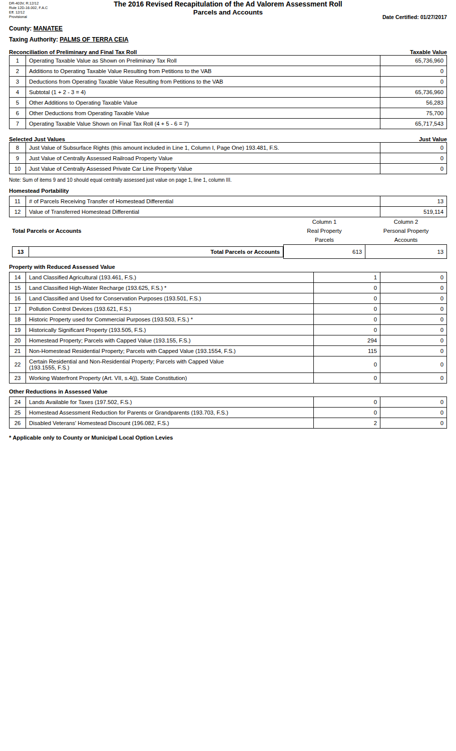DR-403V, R.12/12
Rule 12D-16.002, F.A.C
Eff. 12/12
Provisional
The 2016 Revised Recapitulation of the Ad Valorem Assessment Roll
Parcels and Accounts
Date Certified: 01/27/2017
County: MANATEE
Taxing Authority: PALMS OF TERRA CEIA
Reconciliation of Preliminary and Final Tax Roll Taxable Value
| 1 | Operating Taxable Value as Shown on Preliminary Tax Roll | 65,736,960 |
| 2 | Additions to Operating Taxable Value Resulting from Petitions to the VAB | 0 |
| 3 | Deductions from Operating Taxable Value Resulting from Petitions to the VAB | 0 |
| 4 | Subtotal (1 + 2 - 3 = 4) | 65,736,960 |
| 5 | Other Additions to Operating Taxable Value | 56,283 |
| 6 | Other Deductions from Operating Taxable Value | 75,700 |
| 7 | Operating Taxable Value Shown on Final Tax Roll (4 + 5 - 6 = 7) | 65,717,543 |
Selected Just Values Just Value
| 8 | Just Value of Subsurface Rights (this amount included in Line 1, Column I, Page One) 193.481, F.S. | 0 |
| 9 | Just Value of Centrally Assessed Railroad Property Value | 0 |
| 10 | Just Value of Centrally Assessed Private Car Line Property Value | 0 |
Note: Sum of items 9 and 10 should equal centrally assessed just value on page 1, line 1, column III.
Homestead Portability
| 11 | # of Parcels Receiving Transfer of Homestead Differential | 13 |
| 12 | Value of Transferred Homestead Differential | 519,114 |
| | Column 1 | Column 2 |
| Total Parcels or Accounts | Real Property | Personal Property |
| | Parcels | Accounts |
| / 13 / Total Parcels or Accounts / | 613 | 13 |
Property with Reduced Assessed Value
| 14 | Land Classified Agricultural (193.461, F.S.) | 1 | 0 |
| 15 | Land Classified High-Water Recharge (193.625, F.S.) * | 0 | 0 |
| 16 | Land Classified and Used for Conservation Purposes (193.501, F.S.) | 0 | 0 |
| 17 | Pollution Control Devices (193.621, F.S.) | 0 | 0 |
| 18 | Historic Property used for Commercial Purposes (193.503, F.S.) * | 0 | 0 |
| 19 | Historically Significant Property (193.505, F.S.) | 0 | 0 |
| 20 | Homestead Property; Parcels with Capped Value (193.155, F.S.) | 294 | 0 |
| 21 | Non-Homestead Residential Property; Parcels with Capped Value (193.1554, F.S.) | 115 | 0 |
| 22 | Certain Residential and Non-Residential Property; Parcels with Capped Value (193.1555, F.S.) | 0 | 0 |
| 23 | Working Waterfront Property (Art. VII, s.4(j), State Constitution) | 0 | 0 |
Other Reductions in Assessed Value
| 24 | Lands Available for Taxes (197.502, F.S.) | 0 | 0 |
| 25 | Homestead Assessment Reduction for Parents or Grandparents (193.703, F.S.) | 0 | 0 |
| 26 | Disabled Veterans' Homestead Discount (196.082, F.S.) | 2 | 0 |
* Applicable only to County or Municipal Local Option Levies